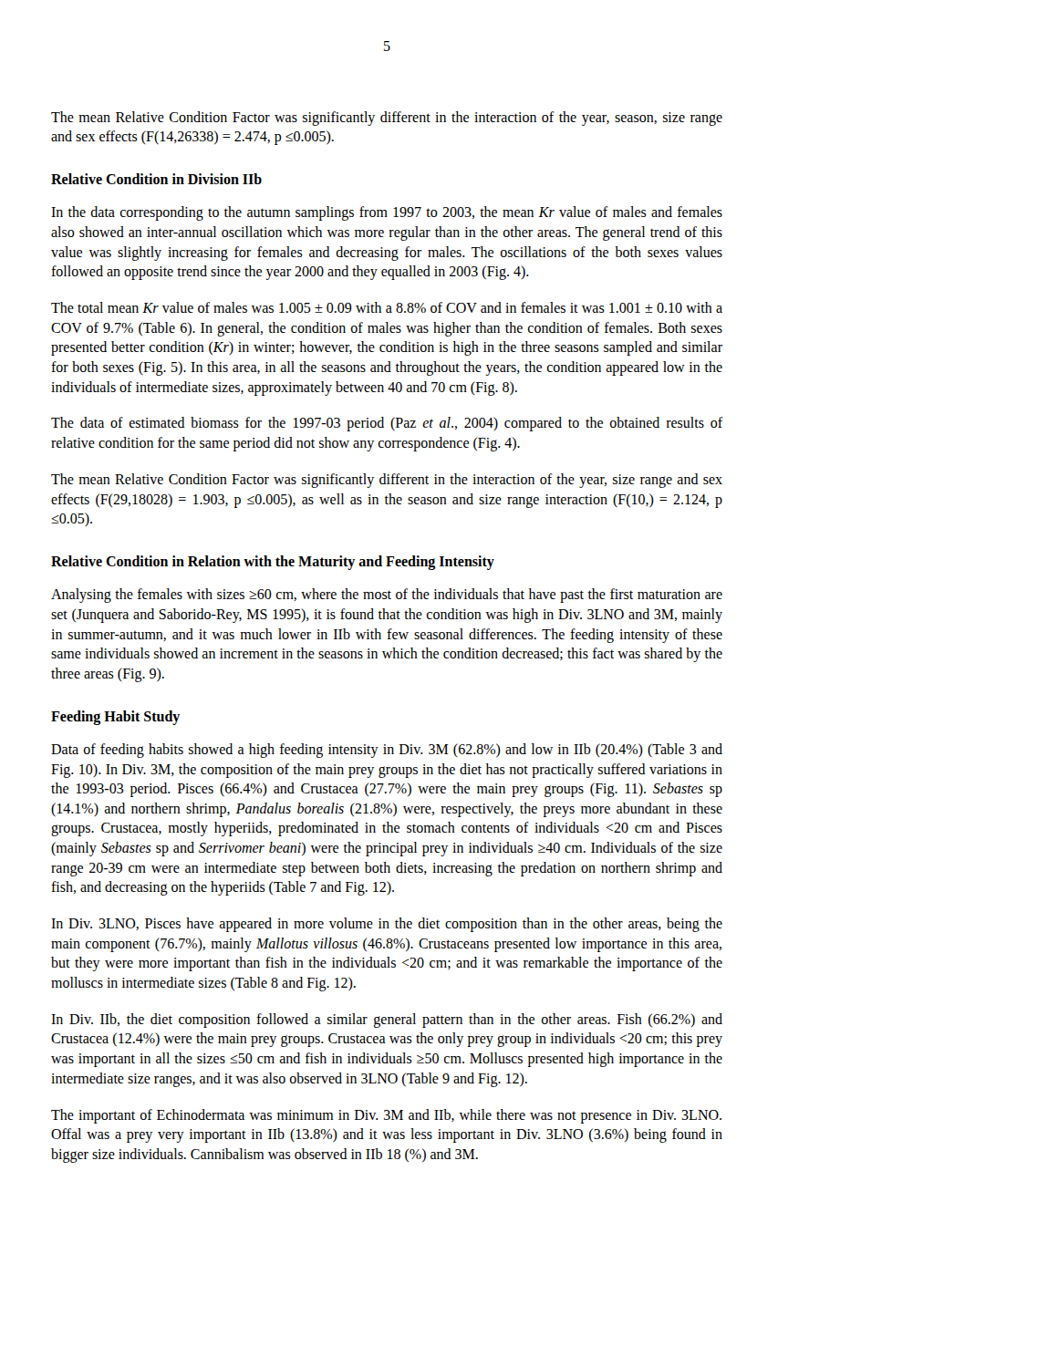5
The mean Relative Condition Factor was significantly different in the interaction of the year, season, size range and sex effects (F(14,26338) = 2.474, p ≤0.005).
Relative Condition in Division IIb
In the data corresponding to the autumn samplings from 1997 to 2003, the mean Kr value of males and females also showed an inter-annual oscillation which was more regular than in the other areas. The general trend of this value was slightly increasing for females and decreasing for males. The oscillations of the both sexes values followed an opposite trend since the year 2000 and they equalled in 2003 (Fig. 4).
The total mean Kr value of males was 1.005 ± 0.09 with a 8.8% of COV and in females it was 1.001 ± 0.10 with a COV of 9.7% (Table 6). In general, the condition of males was higher than the condition of females. Both sexes presented better condition (Kr) in winter; however, the condition is high in the three seasons sampled and similar for both sexes (Fig. 5). In this area, in all the seasons and throughout the years, the condition appeared low in the individuals of intermediate sizes, approximately between 40 and 70 cm (Fig. 8).
The data of estimated biomass for the 1997-03 period (Paz et al., 2004) compared to the obtained results of relative condition for the same period did not show any correspondence (Fig. 4).
The mean Relative Condition Factor was significantly different in the interaction of the year, size range and sex effects (F(29,18028) = 1.903, p ≤0.005), as well as in the season and size range interaction (F(10,) = 2.124, p ≤0.05).
Relative Condition in Relation with the Maturity and Feeding Intensity
Analysing the females with sizes ≥60 cm, where the most of the individuals that have past the first maturation are set (Junquera and Saborido-Rey, MS 1995), it is found that the condition was high in Div. 3LNO and 3M, mainly in summer-autumn, and it was much lower in IIb with few seasonal differences. The feeding intensity of these same individuals showed an increment in the seasons in which the condition decreased; this fact was shared by the three areas (Fig. 9).
Feeding Habit Study
Data of feeding habits showed a high feeding intensity in Div. 3M (62.8%) and low in IIb (20.4%) (Table 3 and Fig. 10). In Div. 3M, the composition of the main prey groups in the diet has not practically suffered variations in the 1993-03 period. Pisces (66.4%) and Crustacea (27.7%) were the main prey groups (Fig. 11). Sebastes sp (14.1%) and northern shrimp, Pandalus borealis (21.8%) were, respectively, the preys more abundant in these groups. Crustacea, mostly hyperiids, predominated in the stomach contents of individuals <20 cm and Pisces (mainly Sebastes sp and Serrivomer beani) were the principal prey in individuals ≥40 cm. Individuals of the size range 20-39 cm were an intermediate step between both diets, increasing the predation on northern shrimp and fish, and decreasing on the hyperiids (Table 7 and Fig. 12).
In Div. 3LNO, Pisces have appeared in more volume in the diet composition than in the other areas, being the main component (76.7%), mainly Mallotus villosus (46.8%). Crustaceans presented low importance in this area, but they were more important than fish in the individuals <20 cm; and it was remarkable the importance of the molluscs in intermediate sizes (Table 8 and Fig. 12).
In Div. IIb, the diet composition followed a similar general pattern than in the other areas. Fish (66.2%) and Crustacea (12.4%) were the main prey groups. Crustacea was the only prey group in individuals <20 cm; this prey was important in all the sizes ≤50 cm and fish in individuals ≥50 cm. Molluscs presented high importance in the intermediate size ranges, and it was also observed in 3LNO (Table 9 and Fig. 12).
The important of Echinodermata was minimum in Div. 3M and IIb, while there was not presence in Div. 3LNO. Offal was a prey very important in IIb (13.8%) and it was less important in Div. 3LNO (3.6%) being found in bigger size individuals. Cannibalism was observed in IIb 18 (%) and 3M.